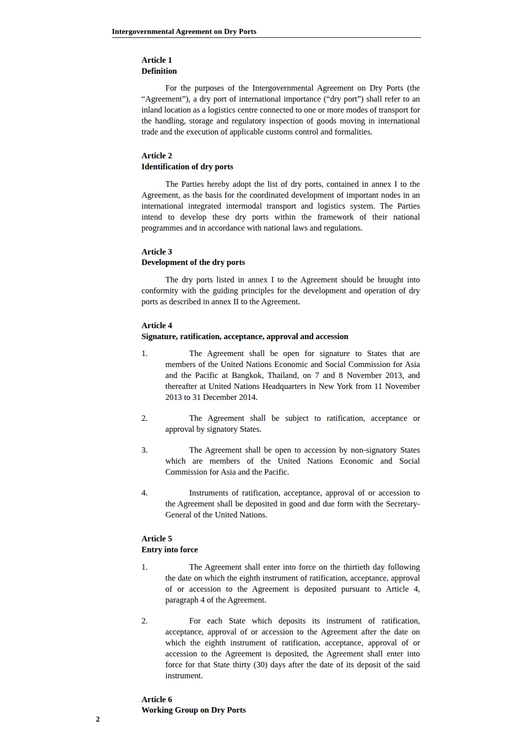Intergovernmental Agreement on Dry Ports
Article 1Definition
For the purposes of the Intergovernmental Agreement on Dry Ports (the “Agreement”), a dry port of international importance (“dry port”) shall refer to an inland location as a logistics centre connected to one or more modes of transport for the handling, storage and regulatory inspection of goods moving in international trade and the execution of applicable customs control and formalities.
Article 2Identification of dry ports
The Parties hereby adopt the list of dry ports, contained in annex I to the Agreement, as the basis for the coordinated development of important nodes in an international integrated intermodal transport and logistics system. The Parties intend to develop these dry ports within the framework of their national programmes and in accordance with national laws and regulations.
Article 3Development of the dry ports
The dry ports listed in annex I to the Agreement should be brought into conformity with the guiding principles for the development and operation of dry ports as described in annex II to the Agreement.
Article 4Signature, ratification, acceptance, approval and accession
1. The Agreement shall be open for signature to States that are members of the United Nations Economic and Social Commission for Asia and the Pacific at Bangkok, Thailand, on 7 and 8 November 2013, and thereafter at United Nations Headquarters in New York from 11 November 2013 to 31 December 2014.
2. The Agreement shall be subject to ratification, acceptance or approval by signatory States.
3. The Agreement shall be open to accession by non-signatory States which are members of the United Nations Economic and Social Commission for Asia and the Pacific.
4. Instruments of ratification, acceptance, approval of or accession to the Agreement shall be deposited in good and due form with the Secretary-General of the United Nations.
Article 5Entry into force
1. The Agreement shall enter into force on the thirtieth day following the date on which the eighth instrument of ratification, acceptance, approval of or accession to the Agreement is deposited pursuant to Article 4, paragraph 4 of the Agreement.
2. For each State which deposits its instrument of ratification, acceptance, approval of or accession to the Agreement after the date on which the eighth instrument of ratification, acceptance, approval of or accession to the Agreement is deposited, the Agreement shall enter into force for that State thirty (30) days after the date of its deposit of the said instrument.
Article 6Working Group on Dry Ports
2